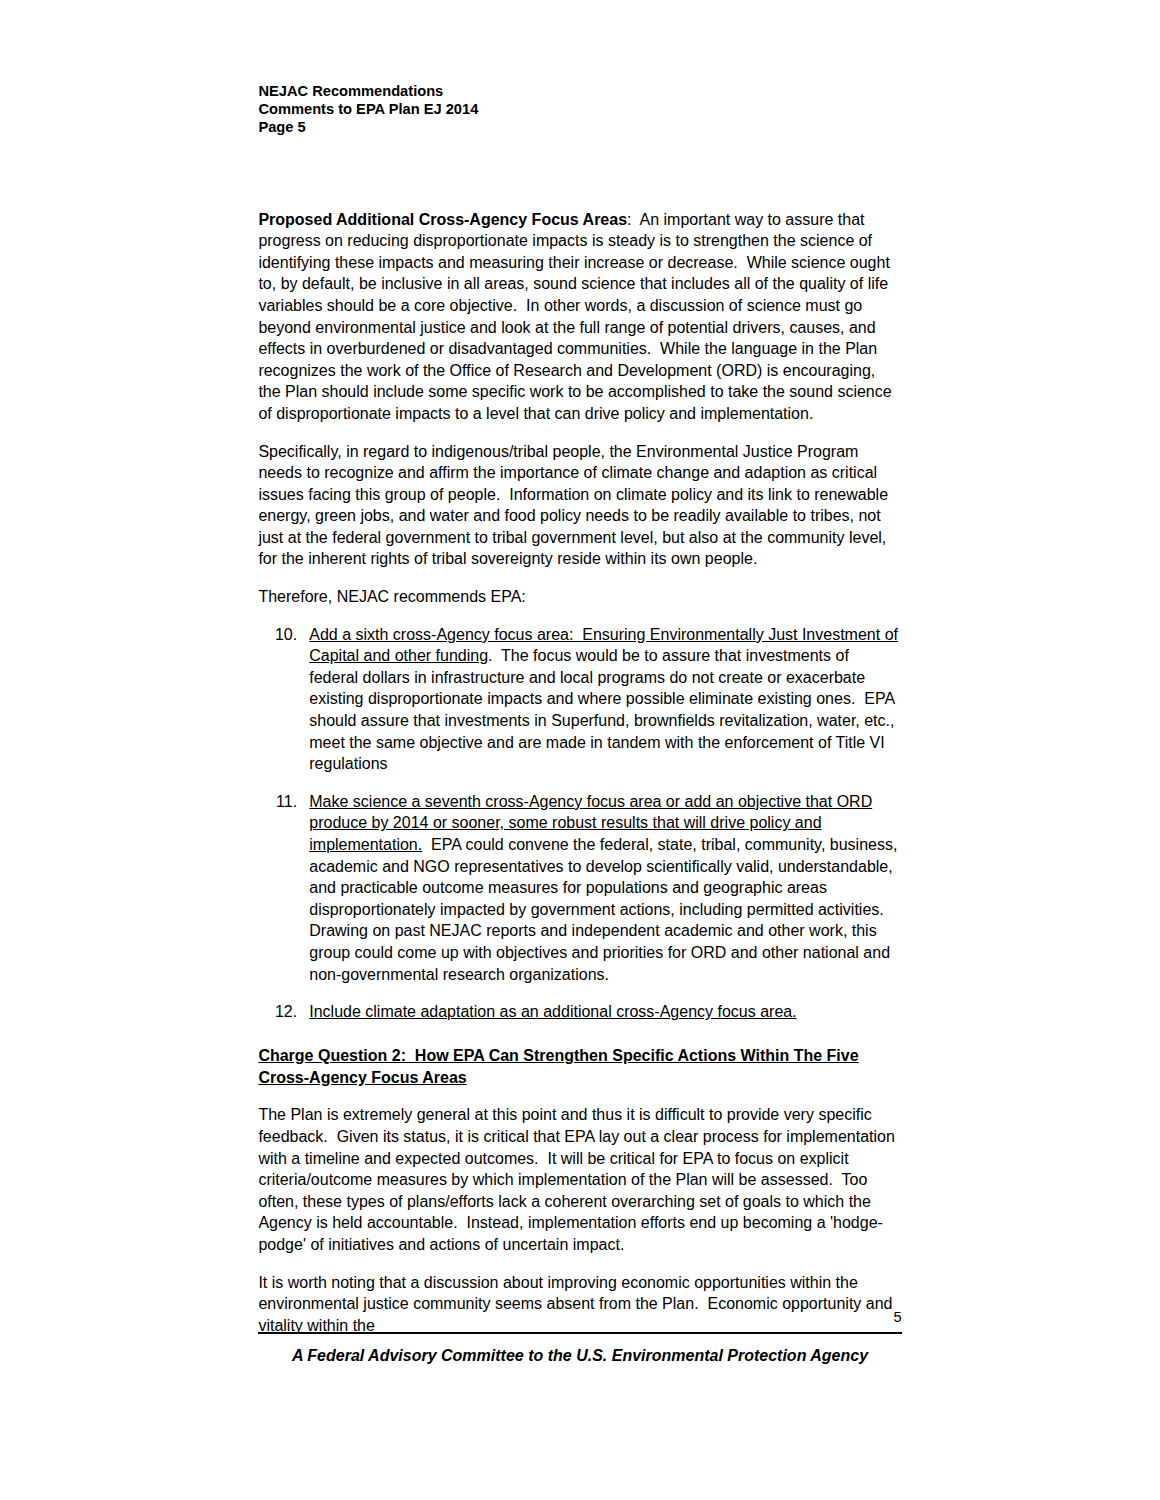NEJAC Recommendations
Comments to EPA Plan EJ 2014
Page 5
Proposed Additional Cross-Agency Focus Areas: An important way to assure that progress on reducing disproportionate impacts is steady is to strengthen the science of identifying these impacts and measuring their increase or decrease. While science ought to, by default, be inclusive in all areas, sound science that includes all of the quality of life variables should be a core objective. In other words, a discussion of science must go beyond environmental justice and look at the full range of potential drivers, causes, and effects in overburdened or disadvantaged communities. While the language in the Plan recognizes the work of the Office of Research and Development (ORD) is encouraging, the Plan should include some specific work to be accomplished to take the sound science of disproportionate impacts to a level that can drive policy and implementation.
Specifically, in regard to indigenous/tribal people, the Environmental Justice Program needs to recognize and affirm the importance of climate change and adaption as critical issues facing this group of people. Information on climate policy and its link to renewable energy, green jobs, and water and food policy needs to be readily available to tribes, not just at the federal government to tribal government level, but also at the community level, for the inherent rights of tribal sovereignty reside within its own people.
Therefore, NEJAC recommends EPA:
Add a sixth cross-Agency focus area: Ensuring Environmentally Just Investment of Capital and other funding. The focus would be to assure that investments of federal dollars in infrastructure and local programs do not create or exacerbate existing disproportionate impacts and where possible eliminate existing ones. EPA should assure that investments in Superfund, brownfields revitalization, water, etc., meet the same objective and are made in tandem with the enforcement of Title VI regulations
Make science a seventh cross-Agency focus area or add an objective that ORD produce by 2014 or sooner, some robust results that will drive policy and implementation. EPA could convene the federal, state, tribal, community, business, academic and NGO representatives to develop scientifically valid, understandable, and practicable outcome measures for populations and geographic areas disproportionately impacted by government actions, including permitted activities. Drawing on past NEJAC reports and independent academic and other work, this group could come up with objectives and priorities for ORD and other national and non-governmental research organizations.
Include climate adaptation as an additional cross-Agency focus area.
Charge Question 2: How EPA Can Strengthen Specific Actions Within The Five Cross-Agency Focus Areas
The Plan is extremely general at this point and thus it is difficult to provide very specific feedback. Given its status, it is critical that EPA lay out a clear process for implementation with a timeline and expected outcomes. It will be critical for EPA to focus on explicit criteria/outcome measures by which implementation of the Plan will be assessed. Too often, these types of plans/efforts lack a coherent overarching set of goals to which the Agency is held accountable. Instead, implementation efforts end up becoming a 'hodge-podge' of initiatives and actions of uncertain impact.
It is worth noting that a discussion about improving economic opportunities within the environmental justice community seems absent from the Plan. Economic opportunity and vitality within the
5
A Federal Advisory Committee to the U.S. Environmental Protection Agency